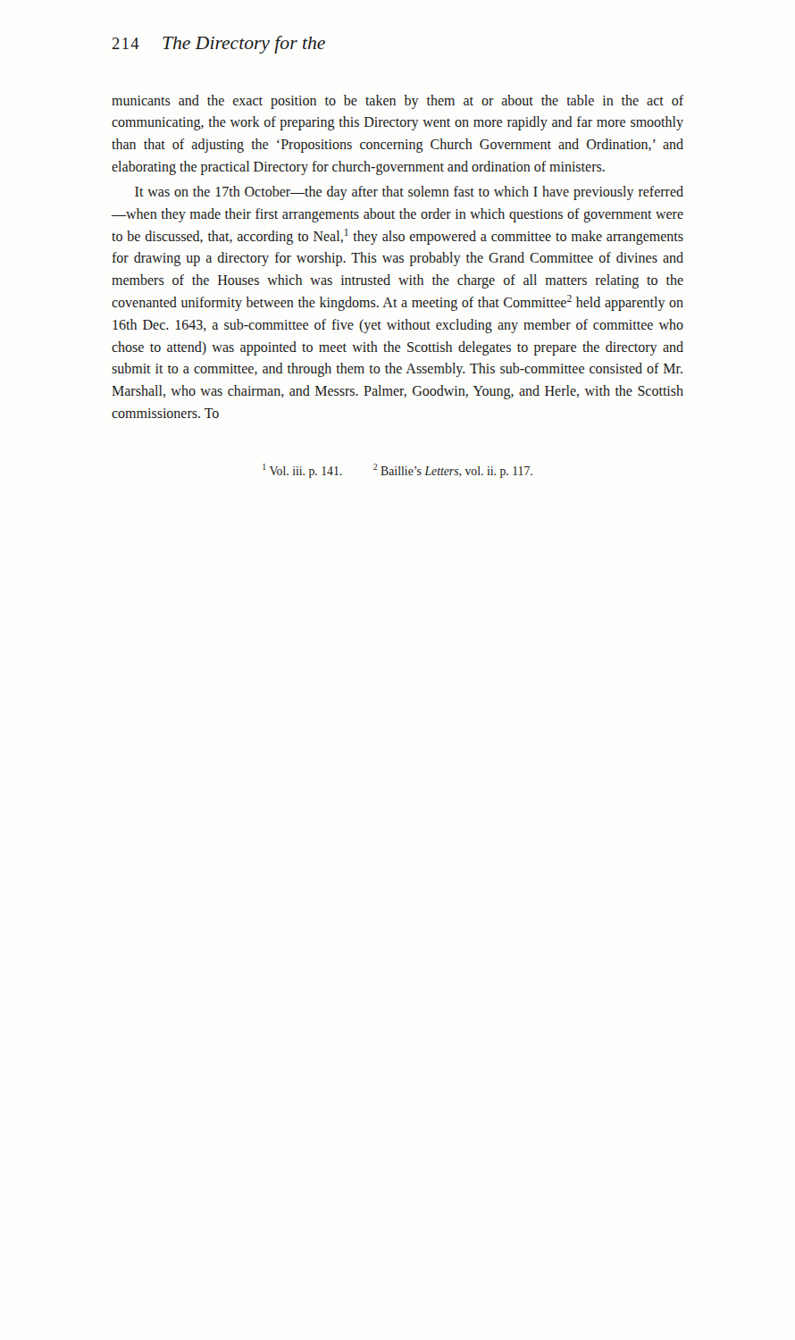214
The Directory for the
municants and the exact position to be taken by them at or about the table in the act of communicating, the work of preparing this Directory went on more rapidly and far more smoothly than that of adjusting the ‘Propositions concerning Church Government and Ordination,’ and elaborating the practical Directory for church-government and ordination of ministers.
It was on the 17th October—the day after that solemn fast to which I have previously referred—when they made their first arrangements about the order in which questions of government were to be discussed, that, according to Neal,1 they also empowered a committee to make arrangements for drawing up a directory for worship. This was probably the Grand Committee of divines and members of the Houses which was intrusted with the charge of all matters relating to the covenanted uniformity between the kingdoms. At a meeting of that Committee2 held apparently on 16th Dec. 1643, a sub-committee of five (yet without excluding any member of committee who chose to attend) was appointed to meet with the Scottish delegates to prepare the directory and submit it to a committee, and through them to the Assembly. This sub-committee consisted of Mr. Marshall, who was chairman, and Messrs. Palmer, Goodwin, Young, and Herle, with the Scottish commissioners. To
1 Vol. iii. p. 141.
2 Baillie’s Letters, vol. ii. p. 117.